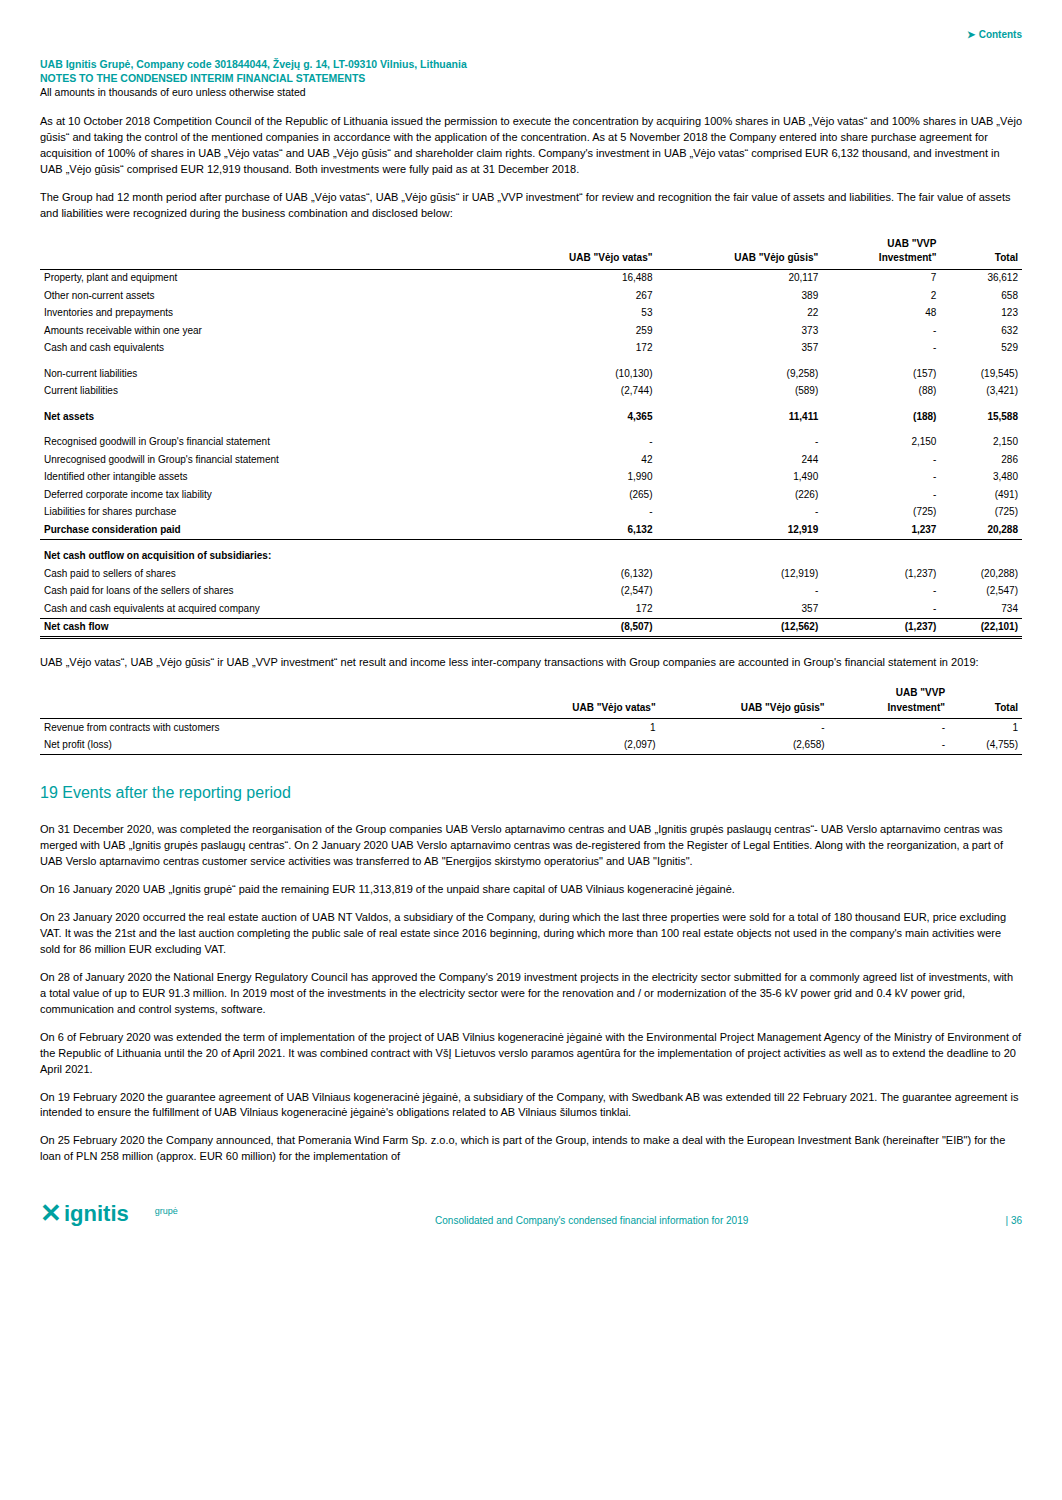➤Contents
UAB Ignitis Grupė, Company code 301844044, Žvejų g. 14, LT-09310 Vilnius, Lithuania
NOTES TO THE CONDENSED INTERIM FINANCIAL STATEMENTS
All amounts in thousands of euro unless otherwise stated
As at 10 October 2018 Competition Council of the Republic of Lithuania issued the permission to execute the concentration by acquiring 100% shares in UAB „Vėjo vatas“ and 100% shares in UAB „Vėjo gūsis“ and taking the control of the mentioned companies in accordance with the application of the concentration. As at 5 November 2018 the Company entered into share purchase agreement for acquisition of 100% of shares in UAB „Vėjo vatas“ and UAB „Vėjo gūsis“ and shareholder claim rights. Company's investment in UAB „Vėjo vatas“ comprised EUR 6,132 thousand, and investment in UAB „Vėjo gūsis“ comprised EUR 12,919 thousand. Both investments were fully paid as at 31 December 2018.
The Group had 12 month period after purchase of UAB „Vėjo vatas“, UAB „Vėjo gūsis“ ir UAB „VVP investment“ for review and recognition the fair value of assets and liabilities. The fair value of assets and liabilities were recognized during the business combination and disclosed below:
| | UAB "Vėjo vatas" | UAB "Vėjo gūsis" | UAB "VVP Investment" | Total |
| --- | --- | --- | --- | --- |
| Property, plant and equipment | 16,488 | 20,117 | 7 | 36,612 |
| Other non-current assets | 267 | 389 | 2 | 658 |
| Inventories and prepayments | 53 | 22 | 48 | 123 |
| Amounts receivable within one year | 259 | 373 | - | 632 |
| Cash and cash equivalents | 172 | 357 | - | 529 |
| Non-current liabilities | (10,130) | (9,258) | (157) | (19,545) |
| Current liabilities | (2,744) | (589) | (88) | (3,421) |
| Net assets | 4,365 | 11,411 | (188) | 15,588 |
| Recognised goodwill in Group's financial statement | - | - | 2,150 | 2,150 |
| Unrecognised goodwill in Group's financial statement | 42 | 244 | - | 286 |
| Identified other intangible assets | 1,990 | 1,490 | - | 3,480 |
| Deferred corporate income tax liability | (265) | (226) | - | (491) |
| Liabilities for shares purchase | - | - | (725) | (725) |
| Purchase consideration paid | 6,132 | 12,919 | 1,237 | 20,288 |
| Net cash outflow on acquisition of subsidiaries: | | | | |
| Cash paid to sellers of shares | (6,132) | (12,919) | (1,237) | (20,288) |
| Cash paid for loans of the sellers of shares | (2,547) | - | - | (2,547) |
| Cash and cash equivalents at acquired company | 172 | 357 | - | 734 |
| Net cash flow | (8,507) | (12,562) | (1,237) | (22,101) |
UAB „Vėjo vatas“, UAB „Vėjo gūsis“ ir UAB „VVP investment“ net result and income less inter-company transactions with Group companies are accounted in Group's financial statement in 2019:
| | UAB "Vėjo vatas" | UAB "Vėjo gūsis" | UAB "VVP Investment" | Total |
| --- | --- | --- | --- | --- |
| Revenue from contracts with customers | 1 | - | - | 1 |
| Net profit (loss) | (2,097) | (2,658) | - | (4,755) |
19 Events after the reporting period
On 31 December 2020, was completed the reorganisation of the Group companies UAB Verslo aptarnavimo centras and UAB „Ignitis grupės paslaugų centras“- UAB Verslo aptarnavimo centras was merged with UAB „Ignitis grupės paslaugų centras“. On 2 January 2020 UAB Verslo aptarnavimo centras was de-registered from the Register of Legal Entities. Along with the reorganization, a part of UAB Verslo aptarnavimo centras customer service activities was transferred to AB "Energijos skirstymo operatorius" and UAB "Ignitis".
On 16 January 2020 UAB „Ignitis grupė“ paid the remaining EUR 11,313,819 of the unpaid share capital of UAB Vilniaus kogeneracinė jėgainė.
On 23 January 2020 occurred the real estate auction of UAB NT Valdos, a subsidiary of the Company, during which the last three properties were sold for a total of 180 thousand EUR, price excluding VAT. It was the 21st and the last auction completing the public sale of real estate since 2016 beginning, during which more than 100 real estate objects not used in the company's main activities were sold for 86 million EUR excluding VAT.
On 28 of January 2020 the National Energy Regulatory Council has approved the Company's 2019 investment projects in the electricity sector submitted for a commonly agreed list of investments, with a total value of up to EUR 91.3 million. In 2019 most of the investments in the electricity sector were for the renovation and / or modernization of the 35-6 kV power grid and 0.4 kV power grid, communication and control systems, software.
On 6 of February 2020 was extended the term of implementation of the project of UAB Vilnius kogeneracinė jėgainė with the Environmental Project Management Agency of the Ministry of Environment of the Republic of Lithuania until the 20 of April 2021. It was combined contract with VšĮ Lietuvos verslo paramos agentūra for the implementation of project activities as well as to extend the deadline to 20 April 2021.
On 19 February 2020 the guarantee agreement of UAB Vilniaus kogeneracinė jėgainė, a subsidiary of the Company, with Swedbank AB was extended till 22 February 2021. The guarantee agreement is intended to ensure the fulfillment of UAB Vilniaus kogeneracinė jėgainė's obligations related to AB Vilniaus šilumos tinklai.
On 25 February 2020 the Company announced, that Pomerania Wind Farm Sp. z.o.o, which is part of the Group, intends to make a deal with the European Investment Bank (hereinafter "EIB") for the loan of PLN 258 million (approx. EUR 60 million) for the implementation of
✕ignitis grupė
Consolidated and Company's condensed financial information for 2019
| 36